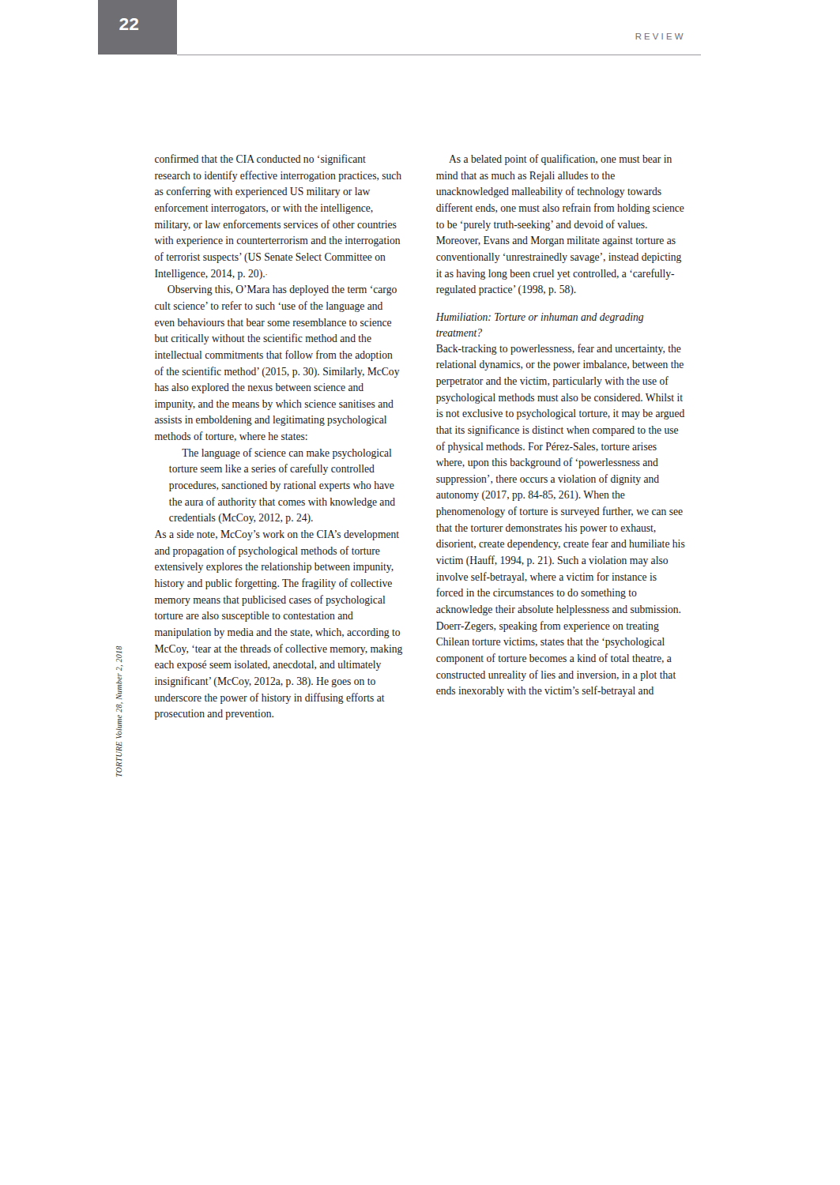22
Review
TORTURE Volume 28, Number 2, 2018
confirmed that the CIA conducted no ‘significant research to identify effective interrogation practices, such as conferring with experienced US military or law enforcement interrogators, or with the intelligence, military, or law enforcements services of other countries with experience in counterterrorism and the interrogation of terrorist suspects’ (US Senate Select Committee on Intelligence, 2014, p. 20).·
Observing this, O’Mara has deployed the term ‘cargo cult science’ to refer to such ‘use of the language and even behaviours that bear some resemblance to science but critically without the scientific method and the intellectual commitments that follow from the adoption of the scientific method’ (2015, p. 30). Similarly, McCoy has also explored the nexus between science and impunity, and the means by which science sanitises and assists in emboldening and legitimating psychological methods of torture, where he states:
The language of science can make psychological torture seem like a series of carefully controlled procedures, sanctioned by rational experts who have the aura of authority that comes with knowledge and credentials (McCoy, 2012, p. 24).
As a side note, McCoy’s work on the CIA’s development and propagation of psychological methods of torture extensively explores the relationship between impunity, history and public forgetting. The fragility of collective memory means that publicised cases of psychological torture are also susceptible to contestation and manipulation by media and the state, which, according to McCoy, ‘tear at the threads of collective memory, making each exposé seem isolated, anecdotal, and ultimately insignificant’ (McCoy, 2012a, p. 38). He goes on to underscore the power of history in diffusing efforts at prosecution and prevention.
As a belated point of qualification, one must bear in mind that as much as Rejali alludes to the unacknowledged malleability of technology towards different ends, one must also refrain from holding science to be ‘purely truth-seeking’ and devoid of values. Moreover, Evans and Morgan militate against torture as conventionally ‘unrestrainedly savage’, instead depicting it as having long been cruel yet controlled, a ‘carefully-regulated practice’ (1998, p. 58).
Humiliation: Torture or inhuman and degrading treatment?
Back-tracking to powerlessness, fear and uncertainty, the relational dynamics, or the power imbalance, between the perpetrator and the victim, particularly with the use of psychological methods must also be considered. Whilst it is not exclusive to psychological torture, it may be argued that its significance is distinct when compared to the use of physical methods. For Pérez-Sales, torture arises where, upon this background of ‘powerlessness and suppression’, there occurs a violation of dignity and autonomy (2017, pp. 84-85, 261). When the phenomenology of torture is surveyed further, we can see that the torturer demonstrates his power to exhaust, disorient, create dependency, create fear and humiliate his victim (Hauff, 1994, p. 21). Such a violation may also involve self-betrayal, where a victim for instance is forced in the circumstances to do something to acknowledge their absolute helplessness and submission. Doerr-Zegers, speaking from experience on treating Chilean torture victims, states that the ‘psychological component of torture becomes a kind of total theatre, a constructed unreality of lies and inversion, in a plot that ends inexorably with the victim’s self-betrayal and